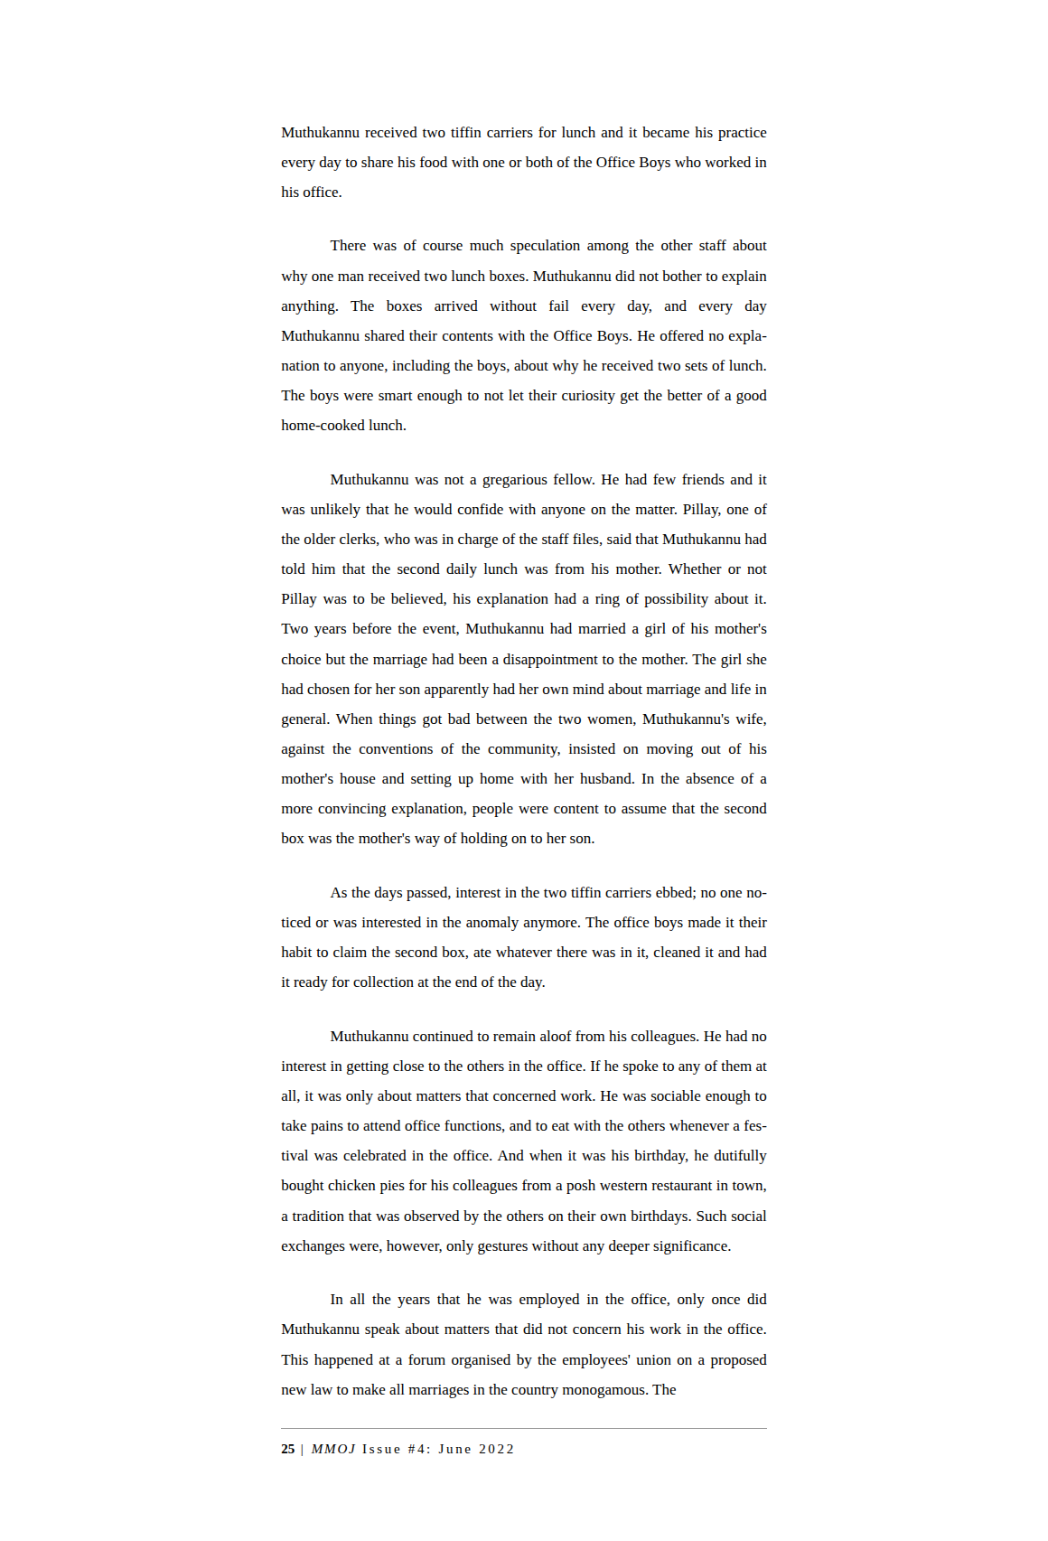Muthukannu received two tiffin carriers for lunch and it became his practice every day to share his food with one or both of the Office Boys who worked in his office.
There was of course much speculation among the other staff about why one man received two lunch boxes. Muthukannu did not bother to explain anything. The boxes arrived without fail every day, and every day Muthukannu shared their contents with the Office Boys. He offered no explanation to anyone, including the boys, about why he received two sets of lunch. The boys were smart enough to not let their curiosity get the better of a good home-cooked lunch.
Muthukannu was not a gregarious fellow. He had few friends and it was unlikely that he would confide with anyone on the matter. Pillay, one of the older clerks, who was in charge of the staff files, said that Muthukannu had told him that the second daily lunch was from his mother. Whether or not Pillay was to be believed, his explanation had a ring of possibility about it. Two years before the event, Muthukannu had married a girl of his mother's choice but the marriage had been a disappointment to the mother. The girl she had chosen for her son apparently had her own mind about marriage and life in general. When things got bad between the two women, Muthukannu's wife, against the conventions of the community, insisted on moving out of his mother's house and setting up home with her husband. In the absence of a more convincing explanation, people were content to assume that the second box was the mother's way of holding on to her son.
As the days passed, interest in the two tiffin carriers ebbed; no one noticed or was interested in the anomaly anymore. The office boys made it their habit to claim the second box, ate whatever there was in it, cleaned it and had it ready for collection at the end of the day.
Muthukannu continued to remain aloof from his colleagues. He had no interest in getting close to the others in the office. If he spoke to any of them at all, it was only about matters that concerned work. He was sociable enough to take pains to attend office functions, and to eat with the others whenever a festival was celebrated in the office. And when it was his birthday, he dutifully bought chicken pies for his colleagues from a posh western restaurant in town, a tradition that was observed by the others on their own birthdays. Such social exchanges were, however, only gestures without any deeper significance.
In all the years that he was employed in the office, only once did Muthukannu speak about matters that did not concern his work in the office. This happened at a forum organised by the employees' union on a proposed new law to make all marriages in the country monogamous. The
25 | MMOJ Issue #4: June 2022